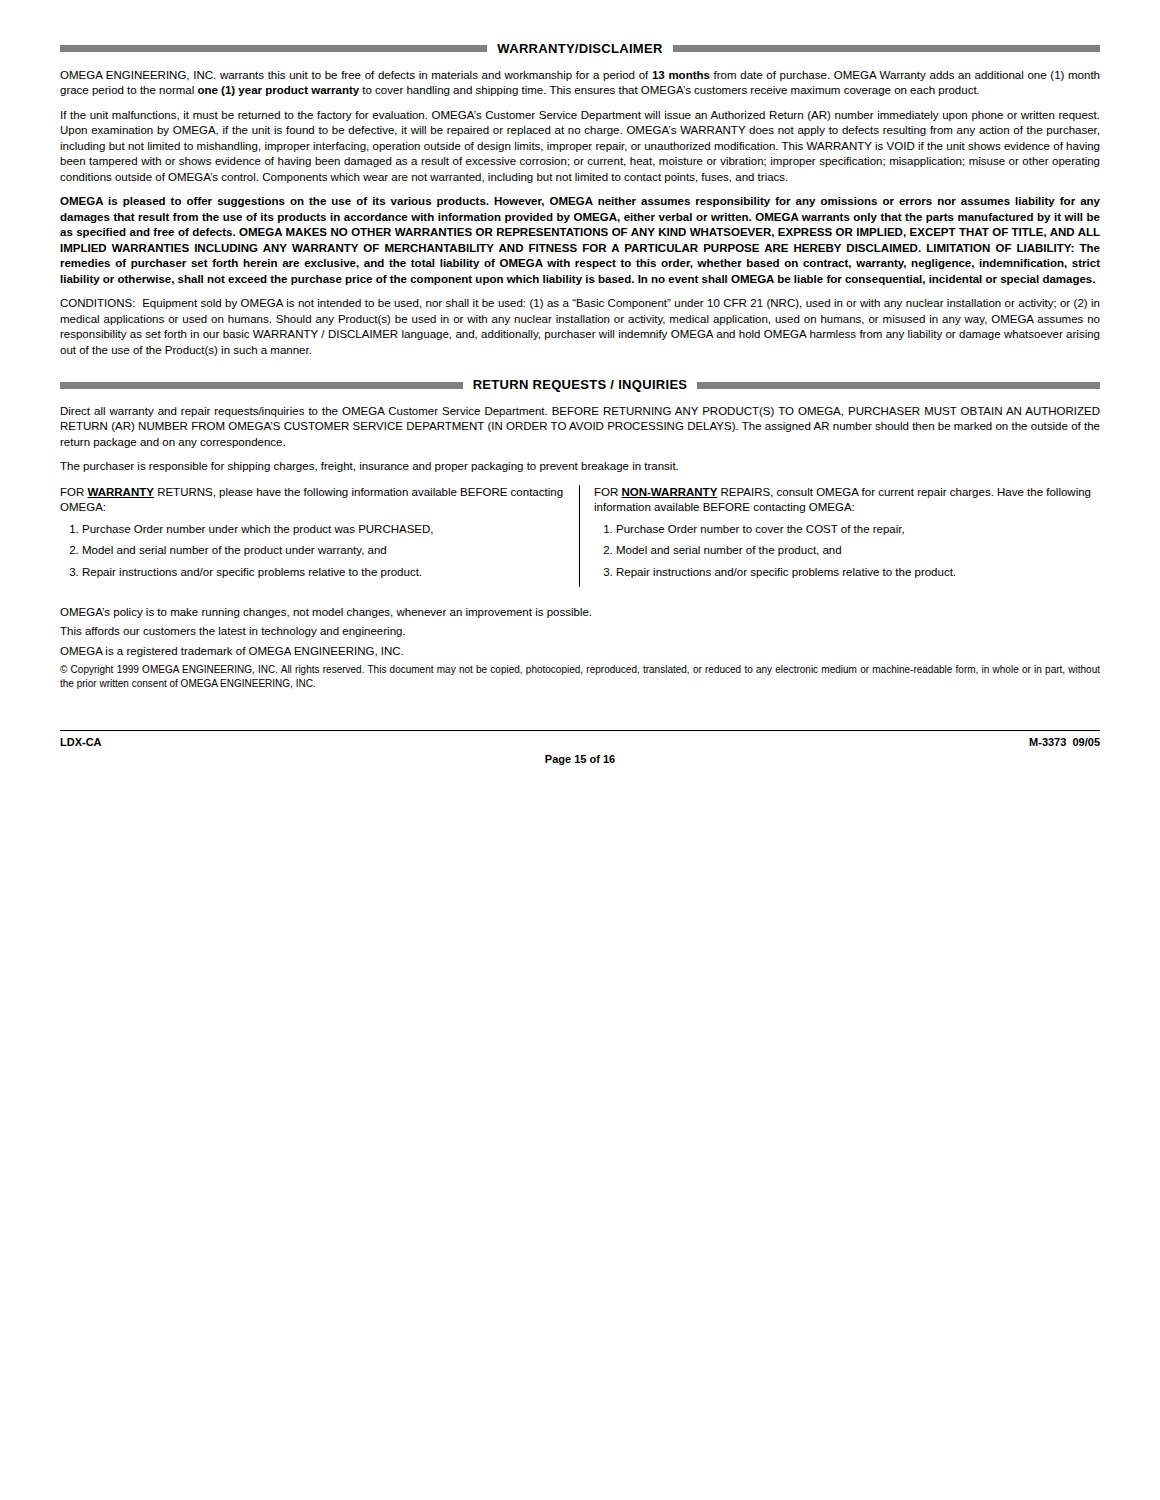WARRANTY/DISCLAIMER
OMEGA ENGINEERING, INC. warrants this unit to be free of defects in materials and workmanship for a period of 13 months from date of purchase. OMEGA Warranty adds an additional one (1) month grace period to the normal one (1) year product warranty to cover handling and shipping time. This ensures that OMEGA’s customers receive maximum coverage on each product.
If the unit malfunctions, it must be returned to the factory for evaluation. OMEGA’s Customer Service Department will issue an Authorized Return (AR) number immediately upon phone or written request. Upon examination by OMEGA, if the unit is found to be defective, it will be repaired or replaced at no charge. OMEGA’s WARRANTY does not apply to defects resulting from any action of the purchaser, including but not limited to mishandling, improper interfacing, operation outside of design limits, improper repair, or unauthorized modification. This WARRANTY is VOID if the unit shows evidence of having been tampered with or shows evidence of having been damaged as a result of excessive corrosion; or current, heat, moisture or vibration; improper specification; misapplication; misuse or other operating conditions outside of OMEGA’s control. Components which wear are not warranted, including but not limited to contact points, fuses, and triacs.
OMEGA is pleased to offer suggestions on the use of its various products. However, OMEGA neither assumes responsibility for any omissions or errors nor assumes liability for any damages that result from the use of its products in accordance with information provided by OMEGA, either verbal or written. OMEGA warrants only that the parts manufactured by it will be as specified and free of defects. OMEGA MAKES NO OTHER WARRANTIES OR REPRESENTATIONS OF ANY KIND WHATSOEVER, EXPRESS OR IMPLIED, EXCEPT THAT OF TITLE, AND ALL IMPLIED WARRANTIES INCLUDING ANY WARRANTY OF MERCHANTABILITY AND FITNESS FOR A PARTICULAR PURPOSE ARE HEREBY DISCLAIMED. LIMITATION OF LIABILITY: The remedies of purchaser set forth herein are exclusive, and the total liability of OMEGA with respect to this order, whether based on contract, warranty, negligence, indemnification, strict liability or otherwise, shall not exceed the purchase price of the component upon which liability is based. In no event shall OMEGA be liable for consequential, incidental or special damages.
CONDITIONS: Equipment sold by OMEGA is not intended to be used, nor shall it be used: (1) as a “Basic Component” under 10 CFR 21 (NRC), used in or with any nuclear installation or activity; or (2) in medical applications or used on humans. Should any Product(s) be used in or with any nuclear installation or activity, medical application, used on humans, or misused in any way, OMEGA assumes no responsibility as set forth in our basic WARRANTY / DISCLAIMER language, and, additionally, purchaser will indemnify OMEGA and hold OMEGA harmless from any liability or damage whatsoever arising out of the use of the Product(s) in such a manner.
RETURN REQUESTS / INQUIRIES
Direct all warranty and repair requests/inquiries to the OMEGA Customer Service Department. BEFORE RETURNING ANY PRODUCT(S) TO OMEGA, PURCHASER MUST OBTAIN AN AUTHORIZED RETURN (AR) NUMBER FROM OMEGA’S CUSTOMER SERVICE DEPARTMENT (IN ORDER TO AVOID PROCESSING DELAYS). The assigned AR number should then be marked on the outside of the return package and on any correspondence.
The purchaser is responsible for shipping charges, freight, insurance and proper packaging to prevent breakage in transit.
FOR WARRANTY RETURNS, please have the following information available BEFORE contacting OMEGA:
Purchase Order number under which the product was PURCHASED,
Model and serial number of the product under warranty, and
Repair instructions and/or specific problems relative to the product.
FOR NON-WARRANTY REPAIRS, consult OMEGA for current repair charges. Have the following information available BEFORE contacting OMEGA:
Purchase Order number to cover the COST of the repair,
Model and serial number of the product, and
Repair instructions and/or specific problems relative to the product.
OMEGA’s policy is to make running changes, not model changes, whenever an improvement is possible.
This affords our customers the latest in technology and engineering.
OMEGA is a registered trademark of OMEGA ENGINEERING, INC.
© Copyright 1999 OMEGA ENGINEERING, INC. All rights reserved. This document may not be copied, photocopied, reproduced, translated, or reduced to any electronic medium or machine-readable form, in whole or in part, without the prior written consent of OMEGA ENGINEERING, INC.
LDX-CA M-3373 09/05
Page 15 of 16